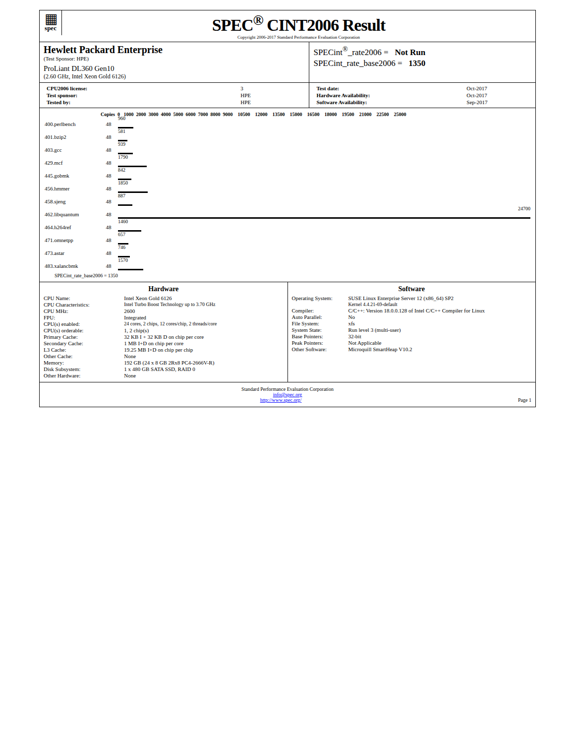▦
spec
SPEC® CINT2006 Result
Copyright 2006-2017 Standard Performance Evaluation Corporation
Hewlett Packard Enterprise
(Test Sponsor: HPE)
ProLiant DL360 Gen10
(2.60 GHz, Intel Xeon Gold 6126)
SPECint®_rate2006 = Not Run
SPECint_rate_base2006 = 1350
| CPU2006 license: | 3 |
| Test sponsor: | HPE |
| Tested by: | HPE |
| Test date: | Oct-2017 |
| Hardware Availability: | Oct-2017 |
| Software Availability: | Sep-2017 |
| | Copies | 0 1000 2000 3000 4000 5000 6000 7000 8000 9000 10500 12000 13500 15000 16500 18000 19500 21000 22500 25000 |
| --- | --- | --- |
| 400.perlbench | 48 | 960 |
| 401.bzip2 | 48 | 581 |
| 403.gcc | 48 | 939 |
| 429.mcf | 48 | 1790 |
| 445.gobmk | 48 | 842 |
| 456.hmmer | 48 | 1850 |
| 458.sjeng | 48 | 887 |
| 462.libquantum | 48 | 24700 |
| 464.h264ref | 48 | 1460 |
| 471.omnetpp | 48 | 657 |
| 473.astar | 48 | 746 |
| 483.xalancbmk | 48 | 1570 |
| SPECint_rate_base2006 = 1350 |
Hardware
| CPU Name: | Intel Xeon Gold 6126 |
| CPU Characteristics: | Intel Turbo Boost Technology up to 3.70 GHz |
| CPU MHz: | 2600 |
| FPU: | Integrated |
| CPU(s) enabled: | 24 cores, 2 chips, 12 cores/chip, 2 threads/core |
| CPU(s) orderable: | 1, 2 chip(s) |
| Primary Cache: | 32 KB I + 32 KB D on chip per core |
| Secondary Cache: | 1 MB I+D on chip per core |
| L3 Cache: | 19.25 MB I+D on chip per chip |
| Other Cache: | None |
| Memory: | 192 GB (24 x 8 GB 2Rx8 PC4-2666V-R) |
| Disk Subsystem: | 1 x 480 GB SATA SSD, RAID 0 |
| Other Hardware: | None |
Software
| Operating System: | SUSE Linux Enterprise Server 12 (x86_64) SP2 Kernel 4.4.21-69-default |
| Compiler: | C/C++: Version 18.0.0.128 of Intel C/C++ Compiler for Linux |
| Auto Parallel: | No |
| File System: | xfs |
| System State: | Run level 3 (multi-user) |
| Base Pointers: | 32-bit |
| Peak Pointers: | Not Applicable |
| Other Software: | Microquill SmartHeap V10.2 |
Standard Performance Evaluation Corporation
info@spec.org
http://www.spec.org/ Page 1